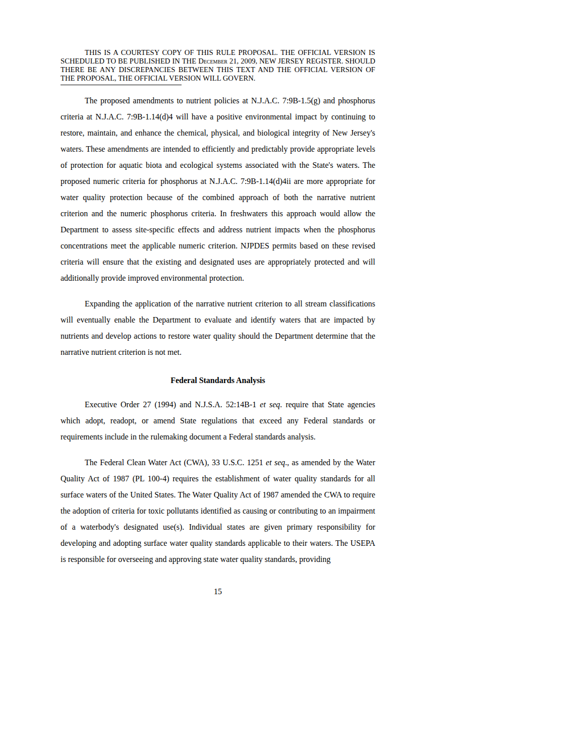THIS IS A COURTESY COPY OF THIS RULE PROPOSAL. THE OFFICIAL VERSION IS SCHEDULED TO BE PUBLISHED IN THE December 21, 2009, NEW JERSEY REGISTER. SHOULD THERE BE ANY DISCREPANCIES BETWEEN THIS TEXT AND THE OFFICIAL VERSION OF THE PROPOSAL, THE OFFICIAL VERSION WILL GOVERN.
The proposed amendments to nutrient policies at N.J.A.C. 7:9B-1.5(g) and phosphorus criteria at N.J.A.C. 7:9B-1.14(d)4 will have a positive environmental impact by continuing to restore, maintain, and enhance the chemical, physical, and biological integrity of New Jersey's waters. These amendments are intended to efficiently and predictably provide appropriate levels of protection for aquatic biota and ecological systems associated with the State's waters. The proposed numeric criteria for phosphorus at N.J.A.C. 7:9B-1.14(d)4ii are more appropriate for water quality protection because of the combined approach of both the narrative nutrient criterion and the numeric phosphorus criteria. In freshwaters this approach would allow the Department to assess site-specific effects and address nutrient impacts when the phosphorus concentrations meet the applicable numeric criterion. NJPDES permits based on these revised criteria will ensure that the existing and designated uses are appropriately protected and will additionally provide improved environmental protection.
Expanding the application of the narrative nutrient criterion to all stream classifications will eventually enable the Department to evaluate and identify waters that are impacted by nutrients and develop actions to restore water quality should the Department determine that the narrative nutrient criterion is not met.
Federal Standards Analysis
Executive Order 27 (1994) and N.J.S.A. 52:14B-1 et seq. require that State agencies which adopt, readopt, or amend State regulations that exceed any Federal standards or requirements include in the rulemaking document a Federal standards analysis.
The Federal Clean Water Act (CWA), 33 U.S.C. 1251 et seq., as amended by the Water Quality Act of 1987 (PL 100-4) requires the establishment of water quality standards for all surface waters of the United States. The Water Quality Act of 1987 amended the CWA to require the adoption of criteria for toxic pollutants identified as causing or contributing to an impairment of a waterbody's designated use(s). Individual states are given primary responsibility for developing and adopting surface water quality standards applicable to their waters. The USEPA is responsible for overseeing and approving state water quality standards, providing
15